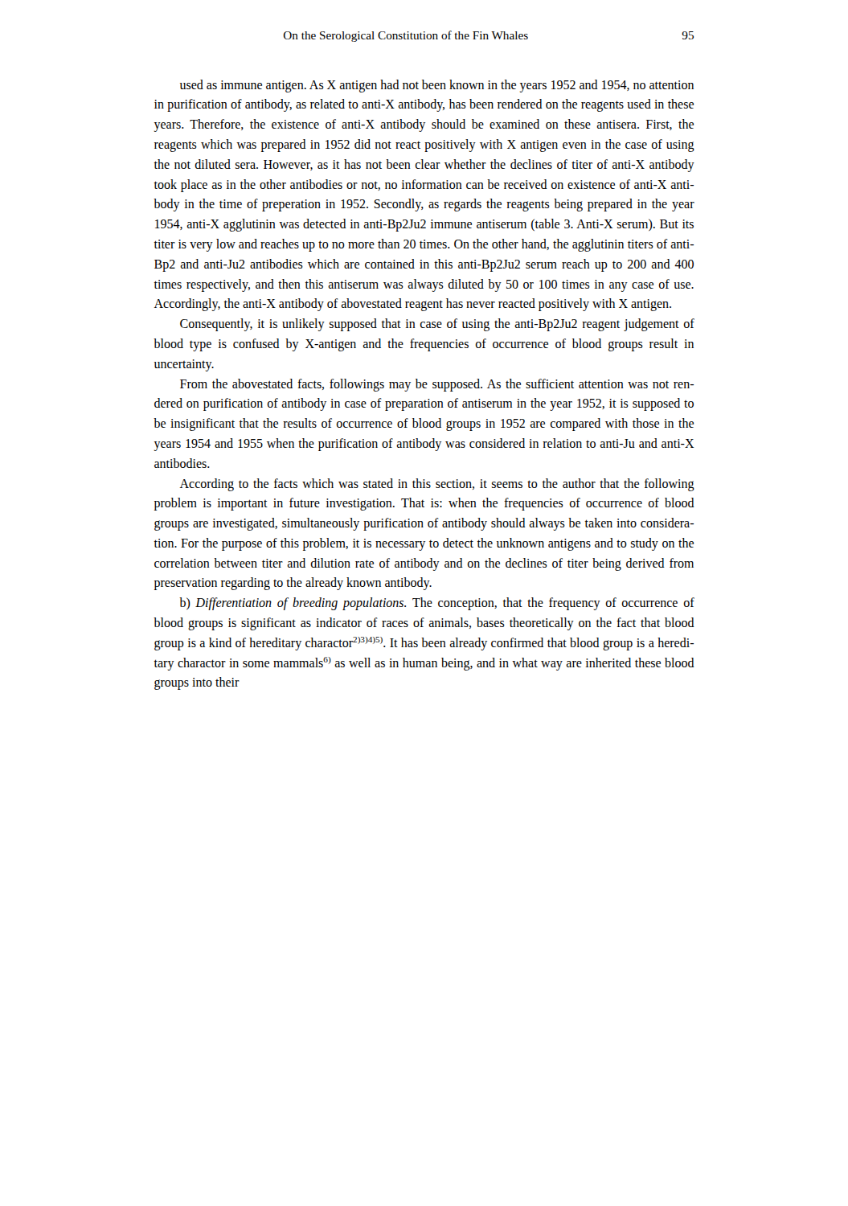On the Serological Constitution of the Fin Whales
95
used as immune antigen. As X antigen had not been known in the years 1952 and 1954, no attention in purification of antibody, as related to anti-X antibody, has been rendered on the reagents used in these years. Therefore, the existence of anti-X antibody should be examined on these antisera. First, the reagents which was prepared in 1952 did not react positively with X antigen even in the case of using the not diluted sera. However, as it has not been clear whether the declines of titer of anti-X antibody took place as in the other antibodies or not, no information can be received on existence of anti-X antibody in the time of preperation in 1952. Secondly, as regards the reagents being prepared in the year 1954, anti-X agglutinin was detected in anti-Bp2Ju2 immune antiserum (table 3. Anti-X serum). But its titer is very low and reaches up to no more than 20 times. On the other hand, the agglutinin titers of anti-Bp2 and anti-Ju2 antibodies which are contained in this anti-Bp2Ju2 serum reach up to 200 and 400 times respectively, and then this antiserum was always diluted by 50 or 100 times in any case of use. Accordingly, the anti-X antibody of abovestated reagent has never reacted positively with X antigen.
Consequently, it is unlikely supposed that in case of using the anti-Bp2Ju2 reagent judgement of blood type is confused by X-antigen and the frequencies of occurrence of blood groups result in uncertainty.
From the abovestated facts, followings may be supposed. As the sufficient attention was not rendered on purification of antibody in case of preparation of antiserum in the year 1952, it is supposed to be insignificant that the results of occurrence of blood groups in 1952 are compared with those in the years 1954 and 1955 when the purification of antibody was considered in relation to anti-Ju and anti-X antibodies.
According to the facts which was stated in this section, it seems to the author that the following problem is important in future investigation. That is: when the frequencies of occurrence of blood groups are investigated, simultaneously purification of antibody should always be taken into consideration. For the purpose of this problem, it is necessary to detect the unknown antigens and to study on the correlation between titer and dilution rate of antibody and on the declines of titer being derived from preservation regarding to the already known antibody.
b) Differentiation of breeding populations. The conception, that the frequency of occurrence of blood groups is significant as indicator of races of animals, bases theoretically on the fact that blood group is a kind of hereditary charactor2)3)4)5). It has been already confirmed that blood group is a hereditary charactor in some mammals6) as well as in human being, and in what way are inherited these blood groups into their